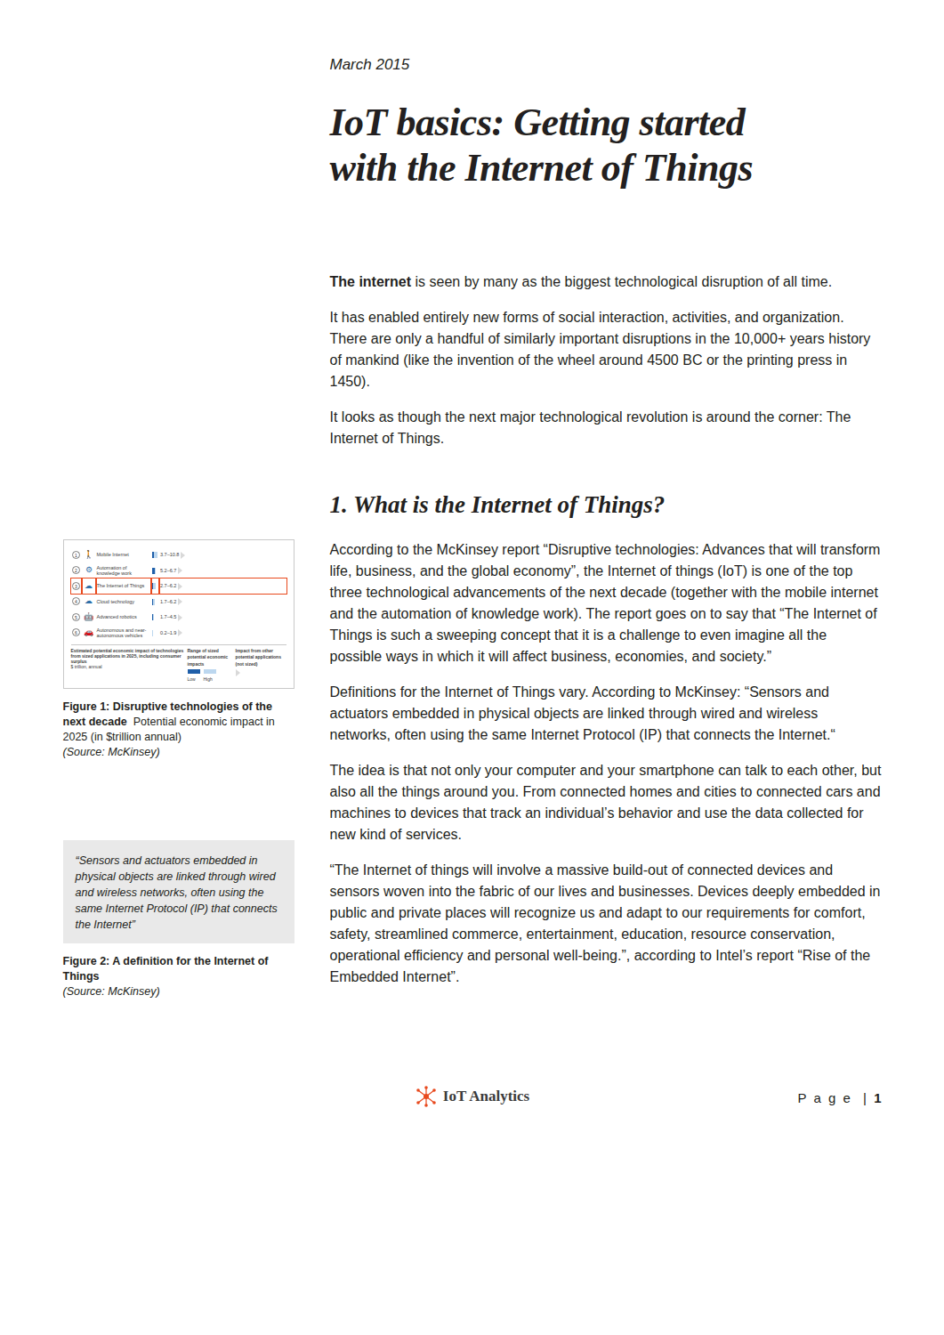March 2015
IoT basics: Getting started
with the Internet of Things
The internet is seen by many as the biggest technological disruption of all time.
It has enabled entirely new forms of social interaction, activities, and organization. There are only a handful of similarly important disruptions in the 10,000+ years history of mankind (like the invention of the wheel around 4500 BC or the printing press in 1450).
It looks as though the next major technological revolution is around the corner: The Internet of Things.
1. What is the Internet of Things?
| 1 | 🚶 | Mobile Internet | | 3.7–10.8 |
| 2 | ⚙ | Automation of knowledge work | | 5.2–6.7 |
| 3 | ☁ | The Internet of Things | | 2.7–6.2 |
| 4 | ☁ | Cloud technology | | 1.7–6.2 |
| 5 | 🤖 | Advanced robotics | | 1.7–4.5 |
| 6 | 🚗 | Autonomous and near-autonomous vehicles | | 0.2–1.9 |
Estimated potential economic impact of technologies from sized applications in 2025, including consumer surplus
$ trillion, annual
Range of sized potential economic impacts
Low
High
Impact from other potential applications (not sized)
Figure 1: Disruptive technologies of the next decade Potential economic impact in 2025 (in $trillion annual)
(Source: McKinsey)
“Sensors and actuators embedded in physical objects are linked through wired and wireless networks, often using the same Internet Protocol (IP) that connects the Internet”
Figure 2: A definition for the Internet of Things
(Source: McKinsey)
According to the McKinsey report “Disruptive technologies: Advances that will transform life, business, and the global economy”, the Internet of things (IoT) is one of the top three technological advancements of the next decade (together with the mobile internet and the automation of knowledge work). The report goes on to say that “The Internet of Things is such a sweeping concept that it is a challenge to even imagine all the possible ways in which it will affect business, economies, and society.”
Definitions for the Internet of Things vary. According to McKinsey: “Sensors and actuators embedded in physical objects are linked through wired and wireless networks, often using the same Internet Protocol (IP) that connects the Internet.“
The idea is that not only your computer and your smartphone can talk to each other, but also all the things around you. From connected homes and cities to connected cars and machines to devices that track an individual’s behavior and use the data collected for new kind of services.
“The Internet of things will involve a massive build-out of connected devices and sensors woven into the fabric of our lives and businesses. Devices deeply embedded in public and private places will recognize us and adapt to our requirements for comfort, safety, streamlined commerce, entertainment, education, resource conservation, operational efficiency and personal well-being.”, according to Intel’s report “Rise of the Embedded Internet”.
IoT Analytics
P a g e | 1